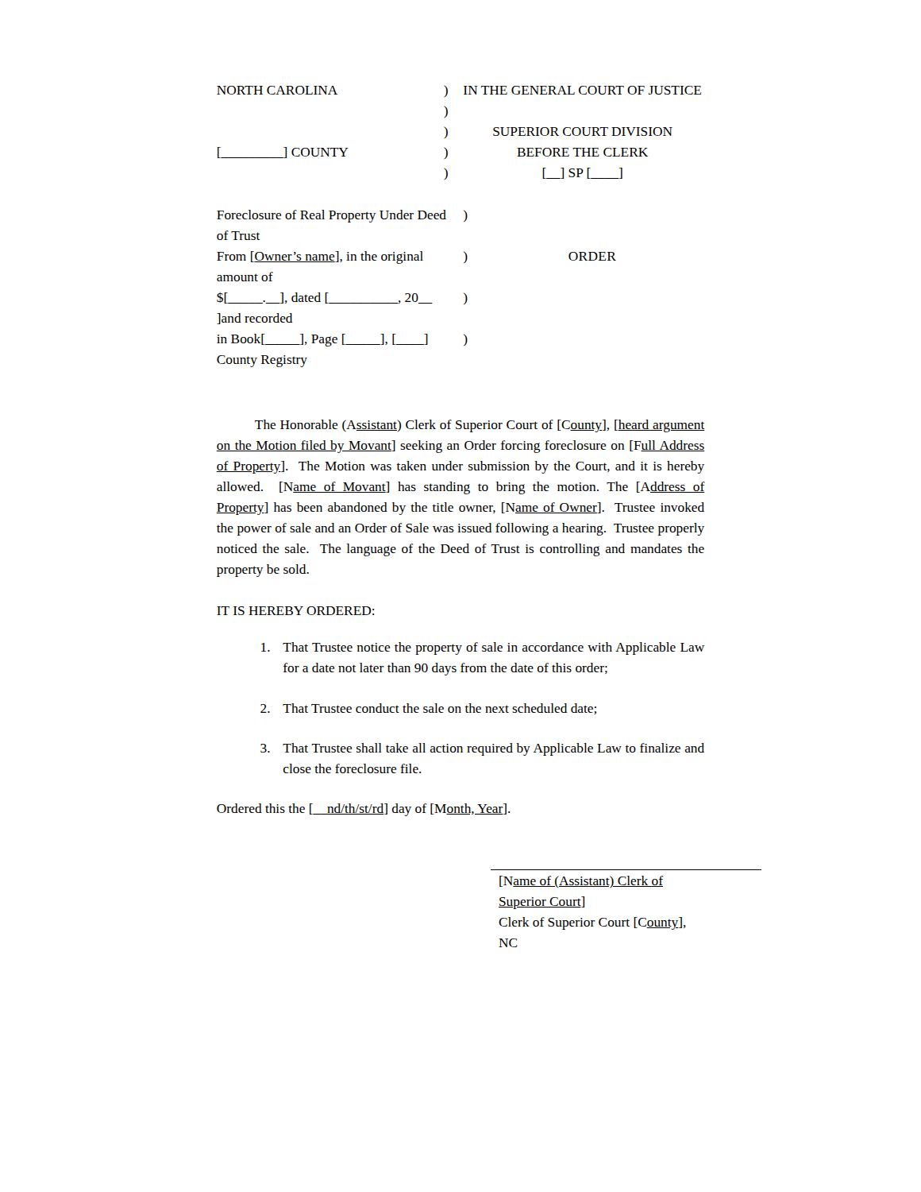| NORTH CAROLINA | ) | IN THE GENERAL COURT OF JUSTICE |
| | ) | |
| | ) | SUPERIOR COURT DIVISION |
| [_________] COUNTY | ) | BEFORE THE CLERK |
| | ) | [__] SP [____] |
| Foreclosure of Real Property Under Deed of Trust | ) | |
| From [ Owner’s name ], in the original amount of | ) | ORDER |
| $[_____.__], dated [__________, 20__ ]and recorded | ) | |
| in Book[_____], Page [_____], [____] County Registry | ) | |
The Honorable (Assistant) Clerk of Superior Court of [County], [heard argument on the Motion filed by Movant] seeking an Order forcing foreclosure on [Full Address of Property]. The Motion was taken under submission by the Court, and it is hereby allowed. [Name of Movant] has standing to bring the motion. The [Address of Property] has been abandoned by the title owner, [Name of Owner]. Trustee invoked the power of sale and an Order of Sale was issued following a hearing. Trustee properly noticed the sale. The language of the Deed of Trust is controlling and mandates the property be sold.
IT IS HEREBY ORDERED:
That Trustee notice the property of sale in accordance with Applicable Law for a date not later than 90 days from the date of this order;
That Trustee conduct the sale on the next scheduled date;
That Trustee shall take all action required by Applicable Law to finalize and close the foreclosure file.
Ordered this the [__nd/th/st/rd] day of [Month, Year].
[Name of (Assistant) Clerk of Superior Court]
Clerk of Superior Court [County], NC